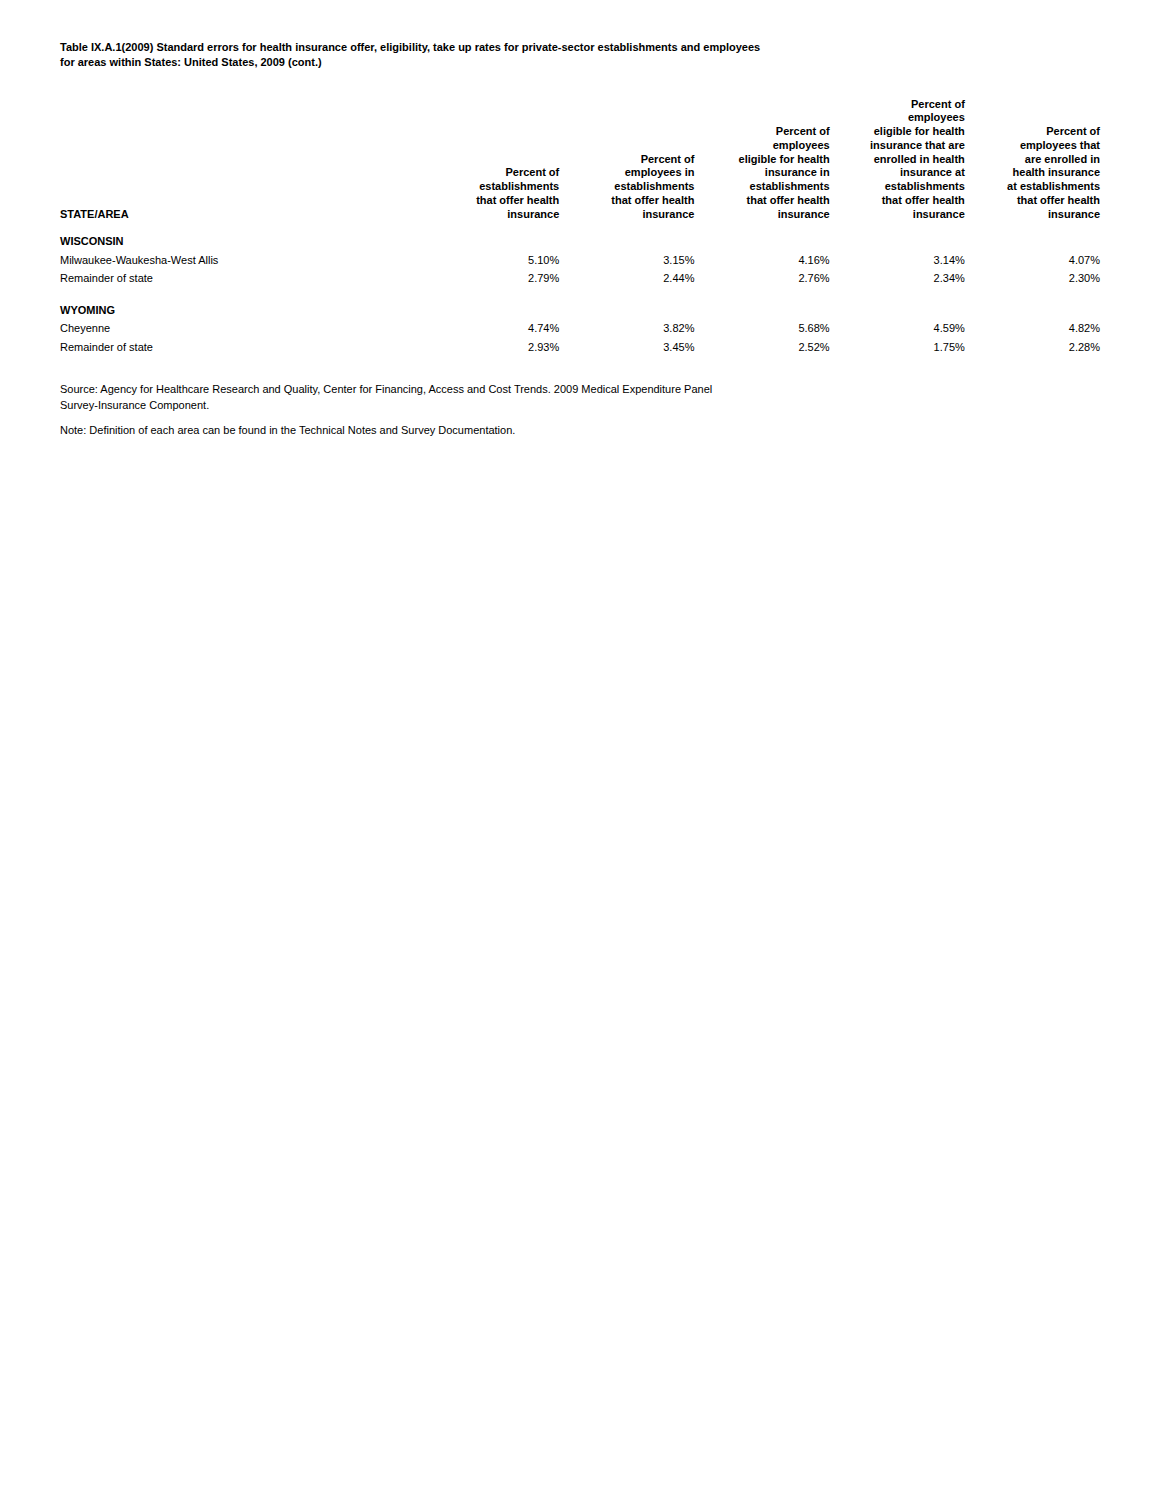Table IX.A.1(2009) Standard errors for health insurance offer, eligibility, take up rates for private-sector establishments and employees
for areas within States: United States, 2009 (cont.)
| STATE/AREA | Percent of establishments that offer health insurance | Percent of employees in establishments that offer health insurance | Percent of employees eligible for health insurance in establishments that offer health insurance | Percent of employees eligible for health insurance that are enrolled in health insurance at establishments that offer health insurance | Percent of employees that are enrolled in health insurance at establishments that offer health insurance |
| --- | --- | --- | --- | --- | --- |
| WISCONSIN |
| Milwaukee-Waukesha-West Allis | 5.10% | 3.15% | 4.16% | 3.14% | 4.07% |
| Remainder of state | 2.79% | 2.44% | 2.76% | 2.34% | 2.30% |
| WYOMING |
| Cheyenne | 4.74% | 3.82% | 5.68% | 4.59% | 4.82% |
| Remainder of state | 2.93% | 3.45% | 2.52% | 1.75% | 2.28% |
Source: Agency for Healthcare Research and Quality, Center for Financing, Access and Cost Trends. 2009 Medical Expenditure Panel
Survey-Insurance Component.
Note: Definition of each area can be found in the Technical Notes and Survey Documentation.